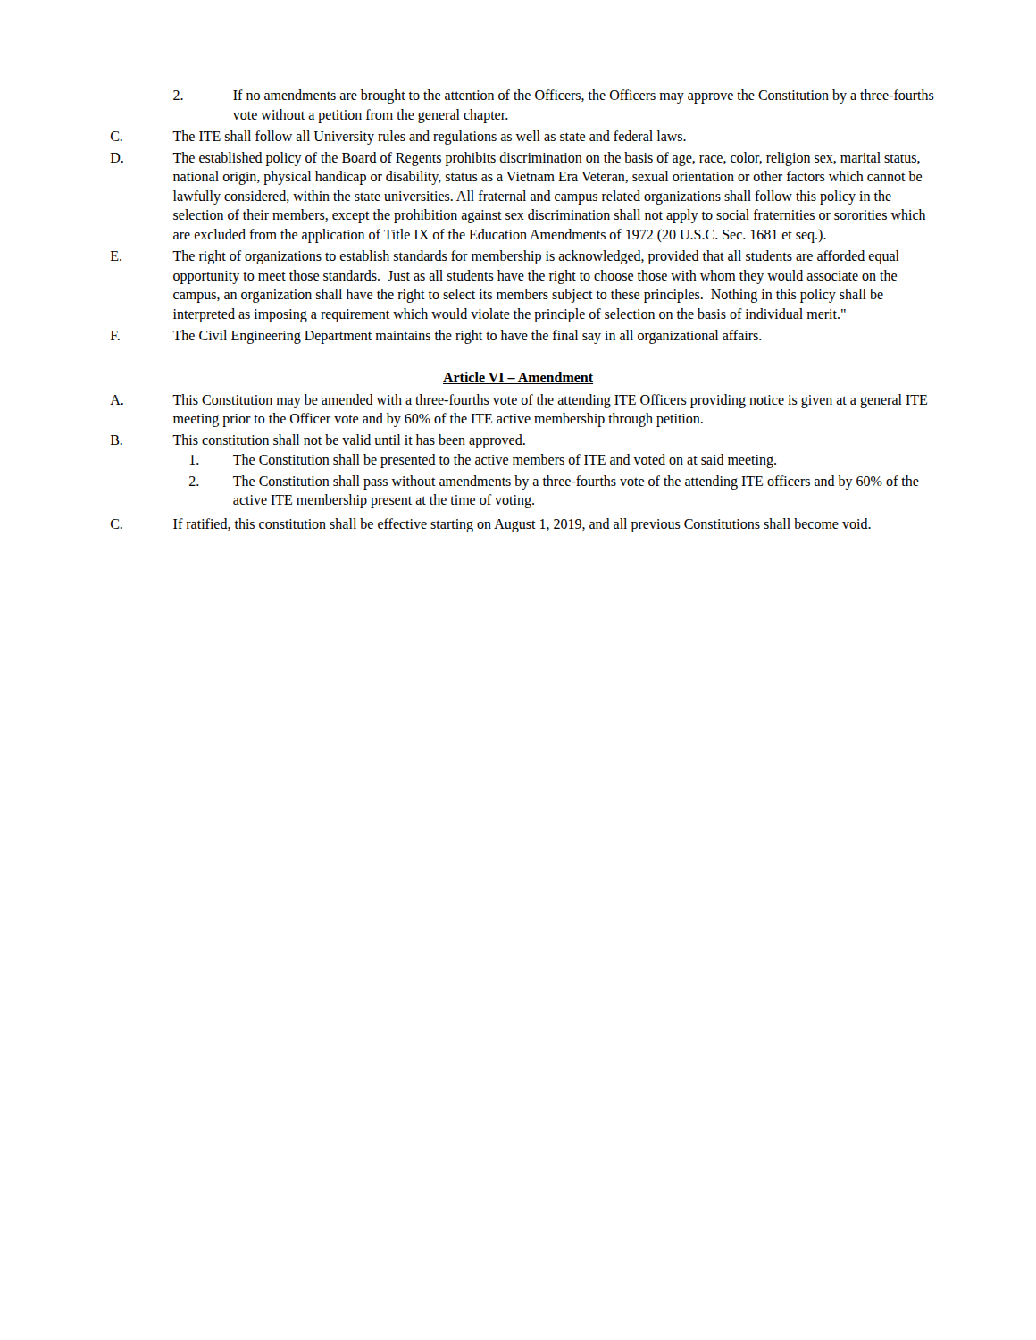2. If no amendments are brought to the attention of the Officers, the Officers may approve the Constitution by a three-fourths vote without a petition from the general chapter.
C. The ITE shall follow all University rules and regulations as well as state and federal laws.
D. The established policy of the Board of Regents prohibits discrimination on the basis of age, race, color, religion sex, marital status, national origin, physical handicap or disability, status as a Vietnam Era Veteran, sexual orientation or other factors which cannot be lawfully considered, within the state universities. All fraternal and campus related organizations shall follow this policy in the selection of their members, except the prohibition against sex discrimination shall not apply to social fraternities or sororities which are excluded from the application of Title IX of the Education Amendments of 1972 (20 U.S.C. Sec. 1681 et seq.).
E. The right of organizations to establish standards for membership is acknowledged, provided that all students are afforded equal opportunity to meet those standards. Just as all students have the right to choose those with whom they would associate on the campus, an organization shall have the right to select its members subject to these principles. Nothing in this policy shall be interpreted as imposing a requirement which would violate the principle of selection on the basis of individual merit."
F. The Civil Engineering Department maintains the right to have the final say in all organizational affairs.
Article VI – Amendment
A. This Constitution may be amended with a three-fourths vote of the attending ITE Officers providing notice is given at a general ITE meeting prior to the Officer vote and by 60% of the ITE active membership through petition.
B. This constitution shall not be valid until it has been approved.
1. The Constitution shall be presented to the active members of ITE and voted on at said meeting.
2. The Constitution shall pass without amendments by a three-fourths vote of the attending ITE officers and by 60% of the active ITE membership present at the time of voting.
C. If ratified, this constitution shall be effective starting on August 1, 2019, and all previous Constitutions shall become void.